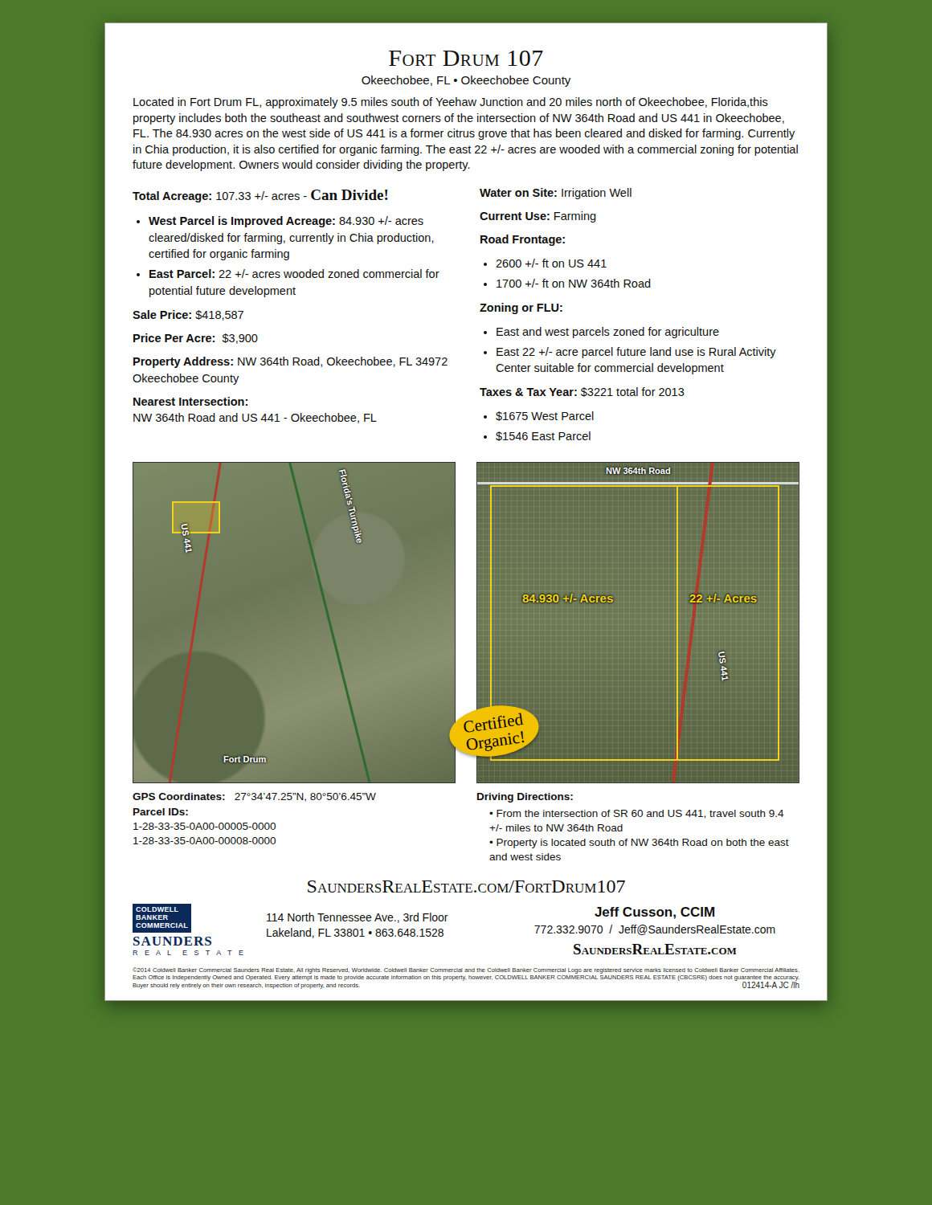Fort Drum 107
Okeechobee, FL • Okeechobee County
Located in Fort Drum FL, approximately 9.5 miles south of Yeehaw Junction and 20 miles north of Okeechobee, Florida,this property includes both the southeast and southwest corners of the intersection of NW 364th Road and US 441 in Okeechobee, FL. The 84.930 acres on the west side of US 441 is a former citrus grove that has been cleared and disked for farming. Currently in Chia production, it is also certified for organic farming. The east 22 +/- acres are wooded with a commercial zoning for potential future development. Owners would consider dividing the property.
Total Acreage: 107.33 +/- acres - Can Divide!
West Parcel is Improved Acreage: 84.930 +/- acres cleared/disked for farming, currently in Chia production, certified for organic farming
East Parcel: 22 +/- acres wooded zoned commercial for potential future development
Sale Price: $418,587
Price Per Acre: $3,900
Property Address: NW 364th Road, Okeechobee, FL 34972 Okeechobee County
Nearest Intersection:
NW 364th Road and US 441 - Okeechobee, FL
Water on Site: Irrigation Well
Current Use: Farming
Road Frontage:
2600 +/- ft on US 441
1700 +/- ft on NW 364th Road
Zoning or FLU:
East and west parcels zoned for agriculture
East 22 +/- acre parcel future land use is Rural Activity Center suitable for commercial development
Taxes & Tax Year: $3221 total for 2013
$1675 West Parcel
$1546 East Parcel
US 441 Florida's Turnpike Fort Drum
NW 364th Road 84.930 +/- Acres 22 +/- Acres US 441
Certified
Organic!
GPS Coordinates: 27°34’47.25”N, 80°50’6.45”W
Parcel IDs:
1-28-33-35-0A00-00005-0000
1-28-33-35-0A00-00008-0000
Driving Directions:
From the intersection of SR 60 and US 441, travel south 9.4 +/- miles to NW 364th Road
Property is located south of NW 364th Road on both the east and west sides
SaundersRealEstate.com/FortDrum107
COLDWELL
BANKER
COMMERCIAL
SAUNDERS
R E A L E S T A T E
114 North Tennessee Ave., 3rd Floor
Lakeland, FL 33801 • 863.648.1528
Jeff Cusson, CCIM
772.332.9070 / Jeff@SaundersRealEstate.com
SaundersRealEstate.com
©2014 Coldwell Banker Commercial Saunders Real Estate, All rights Reserved, Worldwide. Coldwell Banker Commercial and the Coldwell Banker Commercial Logo are registered service marks licensed to Coldwell Banker Commercial Affiliates. Each Office is Independently Owned and Operated. Every attempt is made to provide accurate information on this property, however, COLDWELL BANKER COMMERCIAL SAUNDERS REAL ESTATE (CBCSRE) does not guarantee the accuracy. Buyer should rely entirely on their own research, inspection of property, and records. 012414-A JC /lh